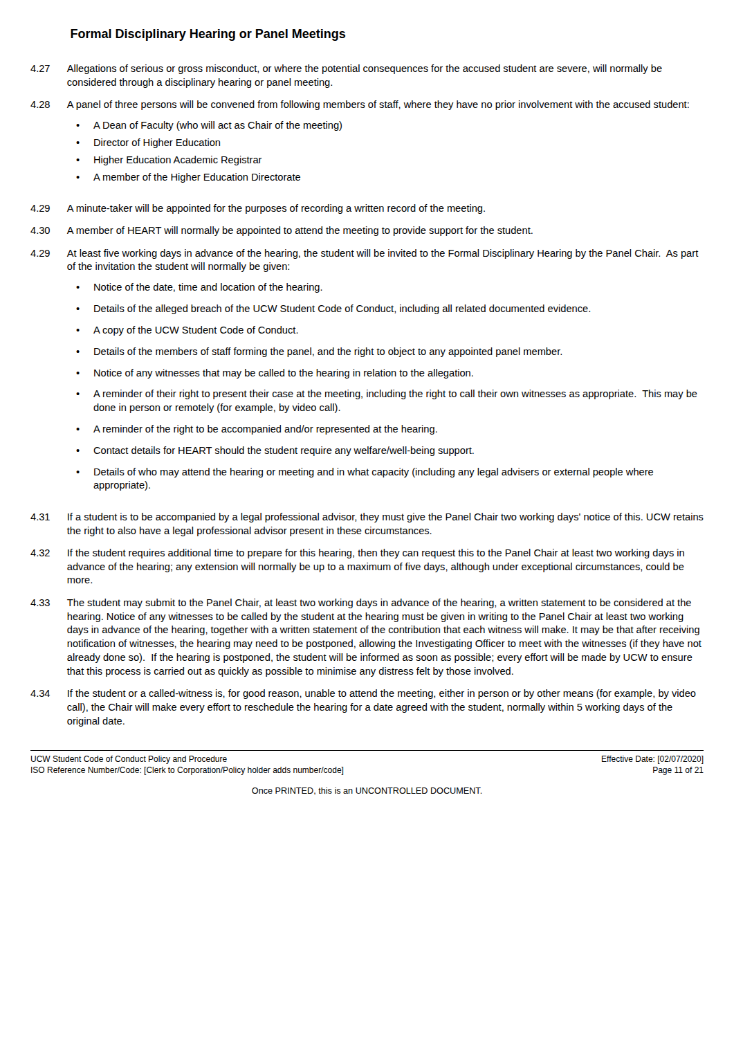Formal Disciplinary Hearing or Panel Meetings
4.27
Allegations of serious or gross misconduct, or where the potential consequences for the accused student are severe, will normally be considered through a disciplinary hearing or panel meeting.
4.28
A panel of three persons will be convened from following members of staff, where they have no prior involvement with the accused student:
A Dean of Faculty (who will act as Chair of the meeting)
Director of Higher Education
Higher Education Academic Registrar
A member of the Higher Education Directorate
4.29
A minute-taker will be appointed for the purposes of recording a written record of the meeting.
4.30
A member of HEART will normally be appointed to attend the meeting to provide support for the student.
4.29
At least five working days in advance of the hearing, the student will be invited to the Formal Disciplinary Hearing by the Panel Chair. As part of the invitation the student will normally be given:
Notice of the date, time and location of the hearing.
Details of the alleged breach of the UCW Student Code of Conduct, including all related documented evidence.
A copy of the UCW Student Code of Conduct.
Details of the members of staff forming the panel, and the right to object to any appointed panel member.
Notice of any witnesses that may be called to the hearing in relation to the allegation.
A reminder of their right to present their case at the meeting, including the right to call their own witnesses as appropriate. This may be done in person or remotely (for example, by video call).
A reminder of the right to be accompanied and/or represented at the hearing.
Contact details for HEART should the student require any welfare/well-being support.
Details of who may attend the hearing or meeting and in what capacity (including any legal advisers or external people where appropriate).
4.31
If a student is to be accompanied by a legal professional advisor, they must give the Panel Chair two working days' notice of this. UCW retains the right to also have a legal professional advisor present in these circumstances.
4.32
If the student requires additional time to prepare for this hearing, then they can request this to the Panel Chair at least two working days in advance of the hearing; any extension will normally be up to a maximum of five days, although under exceptional circumstances, could be more.
4.33
The student may submit to the Panel Chair, at least two working days in advance of the hearing, a written statement to be considered at the hearing. Notice of any witnesses to be called by the student at the hearing must be given in writing to the Panel Chair at least two working days in advance of the hearing, together with a written statement of the contribution that each witness will make. It may be that after receiving notification of witnesses, the hearing may need to be postponed, allowing the Investigating Officer to meet with the witnesses (if they have not already done so). If the hearing is postponed, the student will be informed as soon as possible; every effort will be made by UCW to ensure that this process is carried out as quickly as possible to minimise any distress felt by those involved.
4.34
If the student or a called-witness is, for good reason, unable to attend the meeting, either in person or by other means (for example, by video call), the Chair will make every effort to reschedule the hearing for a date agreed with the student, normally within 5 working days of the original date.
UCW Student Code of Conduct Policy and Procedure Effective Date: [02/07/2020]
ISO Reference Number/Code: [Clerk to Corporation/Policy holder adds number/code] Page 11 of 21
Once PRINTED, this is an UNCONTROLLED DOCUMENT.